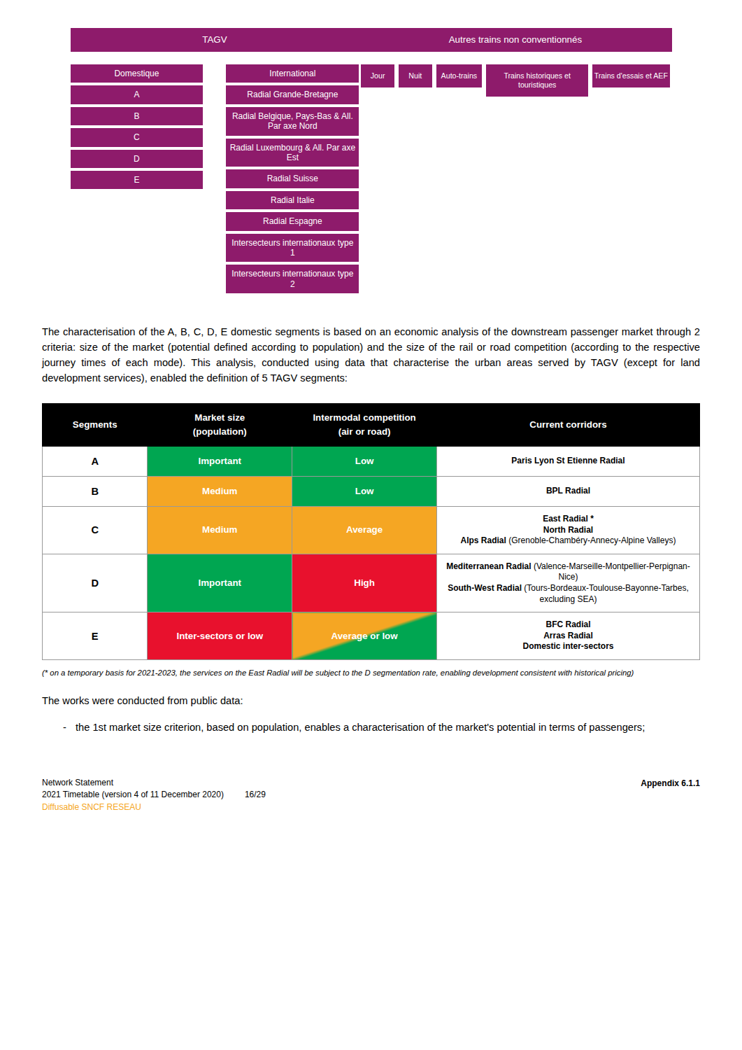| TAGV / Domestique A B C D E / / International Radial Grande-Bretagne Radial Belgique, Pays-Bas & All. Par axe Nord Radial Luxembourg & All. Par axe Est Radial Suisse Radial Italie Radial Espagne Intersecteurs internationaux type 1 Intersecteurs internationaux type 2 / | Autres trains non conventionnés / Jour / Nuit / Auto-trains / Trains historiques et touristiques / Trains d'essais et AEF / |
The characterisation of the A, B, C, D, E domestic segments is based on an economic analysis of the downstream passenger market through 2 criteria: size of the market (potential defined according to population) and the size of the rail or road competition (according to the respective journey times of each mode). This analysis, conducted using data that characterise the urban areas served by TAGV (except for land development services), enabled the definition of 5 TAGV segments:
| Segments | Market size (population) | Intermodal competition (air or road) | Current corridors |
| --- | --- | --- | --- |
| A | Important | Low | Paris Lyon St Etienne Radial |
| B | Medium | Low | BPL Radial |
| C | Medium | Average | East Radial * North Radial Alps Radial (Grenoble-Chambéry-Annecy-Alpine Valleys) |
| D | Important | High | Mediterranean Radial (Valence-Marseille-Montpellier-Perpignan-Nice) South-West Radial (Tours-Bordeaux-Toulouse-Bayonne-Tarbes, excluding SEA) |
| E | Inter-sectors or low | Average or low | BFC Radial Arras Radial Domestic inter-sectors |
(* on a temporary basis for 2021-2023, the services on the East Radial will be subject to the D segmentation rate, enabling development consistent with historical pricing)
The works were conducted from public data:
the 1st market size criterion, based on population, enables a characterisation of the market's potential in terms of passengers;
Network Statement
2021 Timetable (version 4 of 11 December 2020)16/29
Appendix 6.1.1
Diffusable SNCF RESEAU